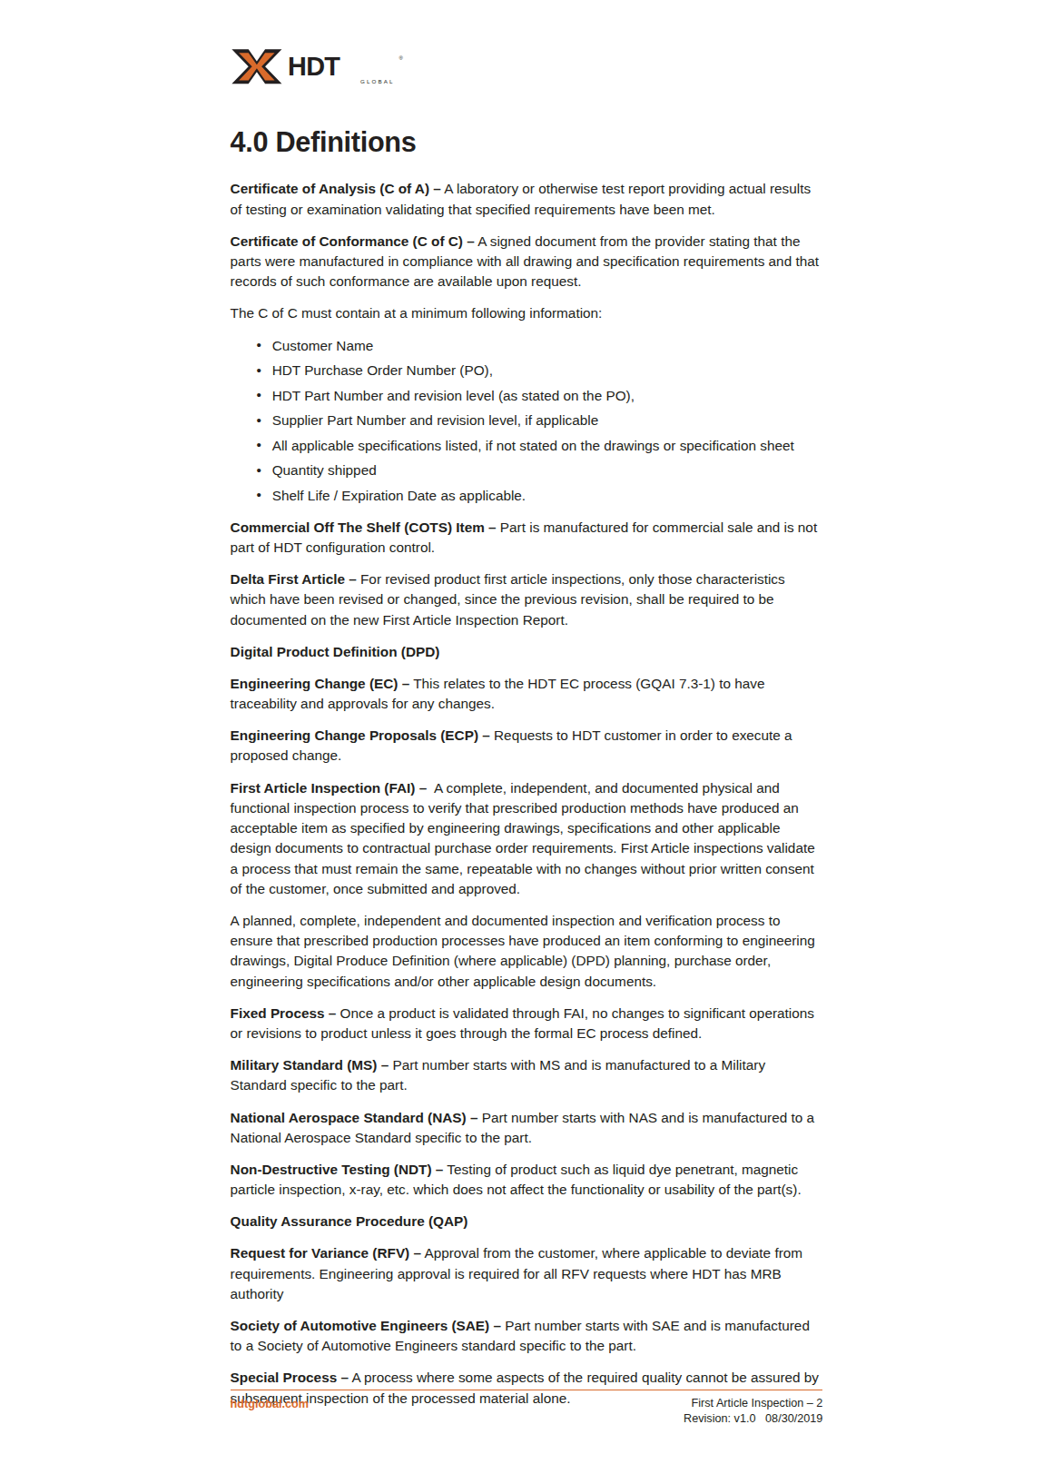HDT ® GLOBAL
4.0 Definitions
Certificate of Analysis (C of A) – A laboratory or otherwise test report providing actual results of testing or examination validating that specified requirements have been met.
Certificate of Conformance (C of C) – A signed document from the provider stating that the parts were manufactured in compliance with all drawing and specification requirements and that records of such conformance are available upon request.
The C of C must contain at a minimum following information:
Customer Name
HDT Purchase Order Number (PO),
HDT Part Number and revision level (as stated on the PO),
Supplier Part Number and revision level, if applicable
All applicable specifications listed, if not stated on the drawings or specification sheet
Quantity shipped
Shelf Life / Expiration Date as applicable.
Commercial Off The Shelf (COTS) Item – Part is manufactured for commercial sale and is not part of HDT configuration control.
Delta First Article – For revised product first article inspections, only those characteristics which have been revised or changed, since the previous revision, shall be required to be documented on the new First Article Inspection Report.
Digital Product Definition (DPD)
Engineering Change (EC) – This relates to the HDT EC process (GQAI 7.3-1) to have traceability and approvals for any changes.
Engineering Change Proposals (ECP) – Requests to HDT customer in order to execute a proposed change.
First Article Inspection (FAI) – A complete, independent, and documented physical and functional inspection process to verify that prescribed production methods have produced an acceptable item as specified by engineering drawings, specifications and other applicable design documents to contractual purchase order requirements. First Article inspections validate a process that must remain the same, repeatable with no changes without prior written consent of the customer, once submitted and approved.
A planned, complete, independent and documented inspection and verification process to ensure that prescribed production processes have produced an item conforming to engineering drawings, Digital Produce Definition (where applicable) (DPD) planning, purchase order, engineering specifications and/or other applicable design documents.
Fixed Process – Once a product is validated through FAI, no changes to significant operations or revisions to product unless it goes through the formal EC process defined.
Military Standard (MS) – Part number starts with MS and is manufactured to a Military Standard specific to the part.
National Aerospace Standard (NAS) – Part number starts with NAS and is manufactured to a National Aerospace Standard specific to the part.
Non-Destructive Testing (NDT) – Testing of product such as liquid dye penetrant, magnetic particle inspection, x-ray, etc. which does not affect the functionality or usability of the part(s).
Quality Assurance Procedure (QAP)
Request for Variance (RFV) – Approval from the customer, where applicable to deviate from requirements. Engineering approval is required for all RFV requests where HDT has MRB authority
Society of Automotive Engineers (SAE) – Part number starts with SAE and is manufactured to a Society of Automotive Engineers standard specific to the part.
Special Process – A process where some aspects of the required quality cannot be assured by subsequent inspection of the processed material alone.
hdtglobal.com
First Article Inspection – 2
Revision: v1.0 08/30/2019